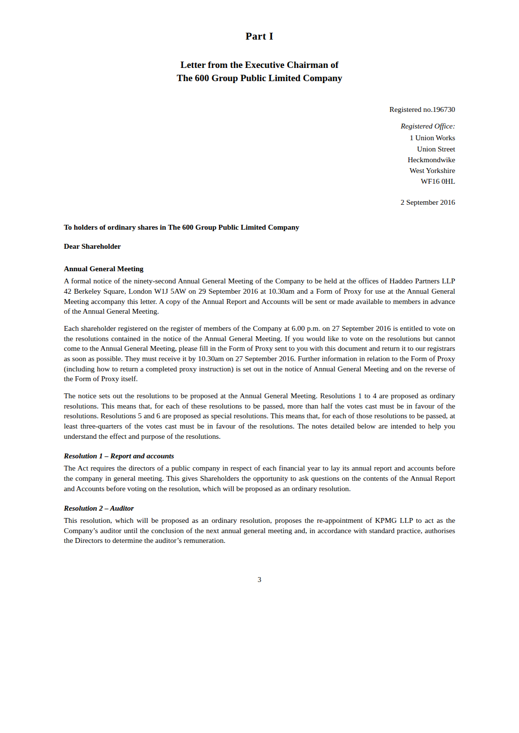Part I
Letter from the Executive Chairman of
The 600 Group Public Limited Company
Registered no.196730
Registered Office:
1 Union Works
Union Street
Heckmondwike
West Yorkshire
WF16 0HL
2 September 2016
To holders of ordinary shares in The 600 Group Public Limited Company
Dear Shareholder
Annual General Meeting
A formal notice of the ninety-second Annual General Meeting of the Company to be held at the offices of Haddeo Partners LLP 42 Berkeley Square, London W1J 5AW on 29 September 2016 at 10.30am and a Form of Proxy for use at the Annual General Meeting accompany this letter. A copy of the Annual Report and Accounts will be sent or made available to members in advance of the Annual General Meeting.
Each shareholder registered on the register of members of the Company at 6.00 p.m. on 27 September 2016 is entitled to vote on the resolutions contained in the notice of the Annual General Meeting. If you would like to vote on the resolutions but cannot come to the Annual General Meeting, please fill in the Form of Proxy sent to you with this document and return it to our registrars as soon as possible. They must receive it by 10.30am on 27 September 2016. Further information in relation to the Form of Proxy (including how to return a completed proxy instruction) is set out in the notice of Annual General Meeting and on the reverse of the Form of Proxy itself.
The notice sets out the resolutions to be proposed at the Annual General Meeting. Resolutions 1 to 4 are proposed as ordinary resolutions. This means that, for each of these resolutions to be passed, more than half the votes cast must be in favour of the resolutions. Resolutions 5 and 6 are proposed as special resolutions. This means that, for each of those resolutions to be passed, at least three-quarters of the votes cast must be in favour of the resolutions. The notes detailed below are intended to help you understand the effect and purpose of the resolutions.
Resolution 1 – Report and accounts
The Act requires the directors of a public company in respect of each financial year to lay its annual report and accounts before the company in general meeting. This gives Shareholders the opportunity to ask questions on the contents of the Annual Report and Accounts before voting on the resolution, which will be proposed as an ordinary resolution.
Resolution 2 – Auditor
This resolution, which will be proposed as an ordinary resolution, proposes the re-appointment of KPMG LLP to act as the Company’s auditor until the conclusion of the next annual general meeting and, in accordance with standard practice, authorises the Directors to determine the auditor’s remuneration.
3